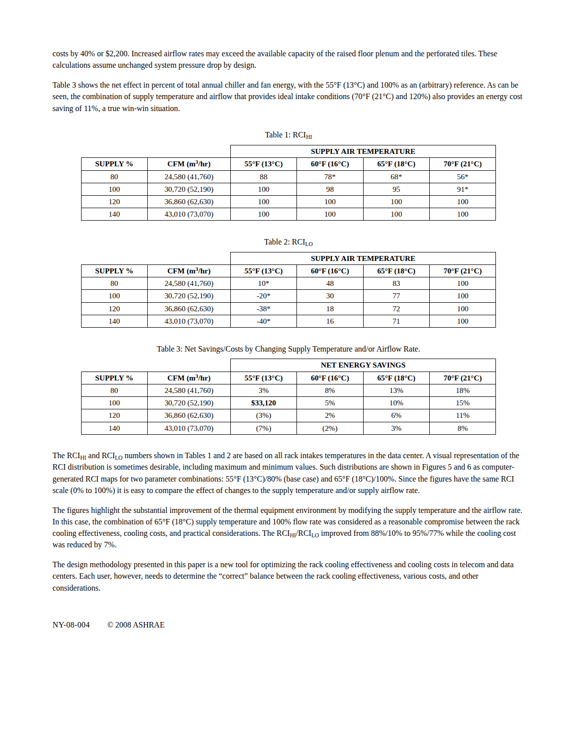costs by 40% or $2,200. Increased airflow rates may exceed the available capacity of the raised floor plenum and the perforated tiles. These calculations assume unchanged system pressure drop by design.
Table 3 shows the net effect in percent of total annual chiller and fan energy, with the 55°F (13°C) and 100% as an (arbitrary) reference. As can be seen, the combination of supply temperature and airflow that provides ideal intake conditions (70°F (21°C) and 120%) also provides an energy cost saving of 11%, a true win-win situation.
Table 1: RCI HI
| | | SUPPLY AIR TEMPERATURE |
| SUPPLY % | CFM (m 3 /hr) | 55°F (13°C) | 60°F (16°C) | 65°F (18°C) | 70°F (21°C) |
| 80 | 24,580 (41,760) | 88 | 78* | 68* | 56* |
| 100 | 30,720 (52,190) | 100 | 98 | 95 | 91* |
| 120 | 36,860 (62,630) | 100 | 100 | 100 | 100 |
| 140 | 43,010 (73,070) | 100 | 100 | 100 | 100 |
Table 2: RCI LO
| | | SUPPLY AIR TEMPERATURE |
| SUPPLY % | CFM (m 3 /hr) | 55°F (13°C) | 60°F (16°C) | 65°F (18°C) | 70°F (21°C) |
| 80 | 24,580 (41,760) | 10* | 48 | 83 | 100 |
| 100 | 30,720 (52,190) | -20* | 30 | 77 | 100 |
| 120 | 36,860 (62,630) | -38* | 18 | 72 | 100 |
| 140 | 43,010 (73,070) | -40* | 16 | 71 | 100 |
Table 3: Net Savings/Costs by Changing Supply Temperature and/or Airflow Rate.
| | | NET ENERGY SAVINGS |
| SUPPLY % | CFM (m 3 /hr) | 55°F (13°C) | 60°F (16°C) | 65°F (18°C) | 70°F (21°C) |
| 80 | 24,580 (41,760) | 3% | 8% | 13% | 18% |
| 100 | 30,720 (52,190) | $33,120 | 5% | 10% | 15% |
| 120 | 36,860 (62,630) | (3%) | 2% | 6% | 11% |
| 140 | 43,010 (73,070) | (7%) | (2%) | 3% | 8% |
The RCIHI and RCILO numbers shown in Tables 1 and 2 are based on all rack intakes temperatures in the data center. A visual representation of the RCI distribution is sometimes desirable, including maximum and minimum values. Such distributions are shown in Figures 5 and 6 as computer-generated RCI maps for two parameter combinations: 55°F (13°C)/80% (base case) and 65°F (18°C)/100%. Since the figures have the same RCI scale (0% to 100%) it is easy to compare the effect of changes to the supply temperature and/or supply airflow rate.
The figures highlight the substantial improvement of the thermal equipment environment by modifying the supply temperature and the airflow rate. In this case, the combination of 65°F (18°C) supply temperature and 100% flow rate was considered as a reasonable compromise between the rack cooling effectiveness, cooling costs, and practical considerations. The RCIHI/RCILO improved from 88%/10% to 95%/77% while the cooling cost was reduced by 7%.
The design methodology presented in this paper is a new tool for optimizing the rack cooling effectiveness and cooling costs in telecom and data centers. Each user, however, needs to determine the “correct” balance between the rack cooling effectiveness, various costs, and other considerations.
NY-08-004 © 2008 ASHRAE